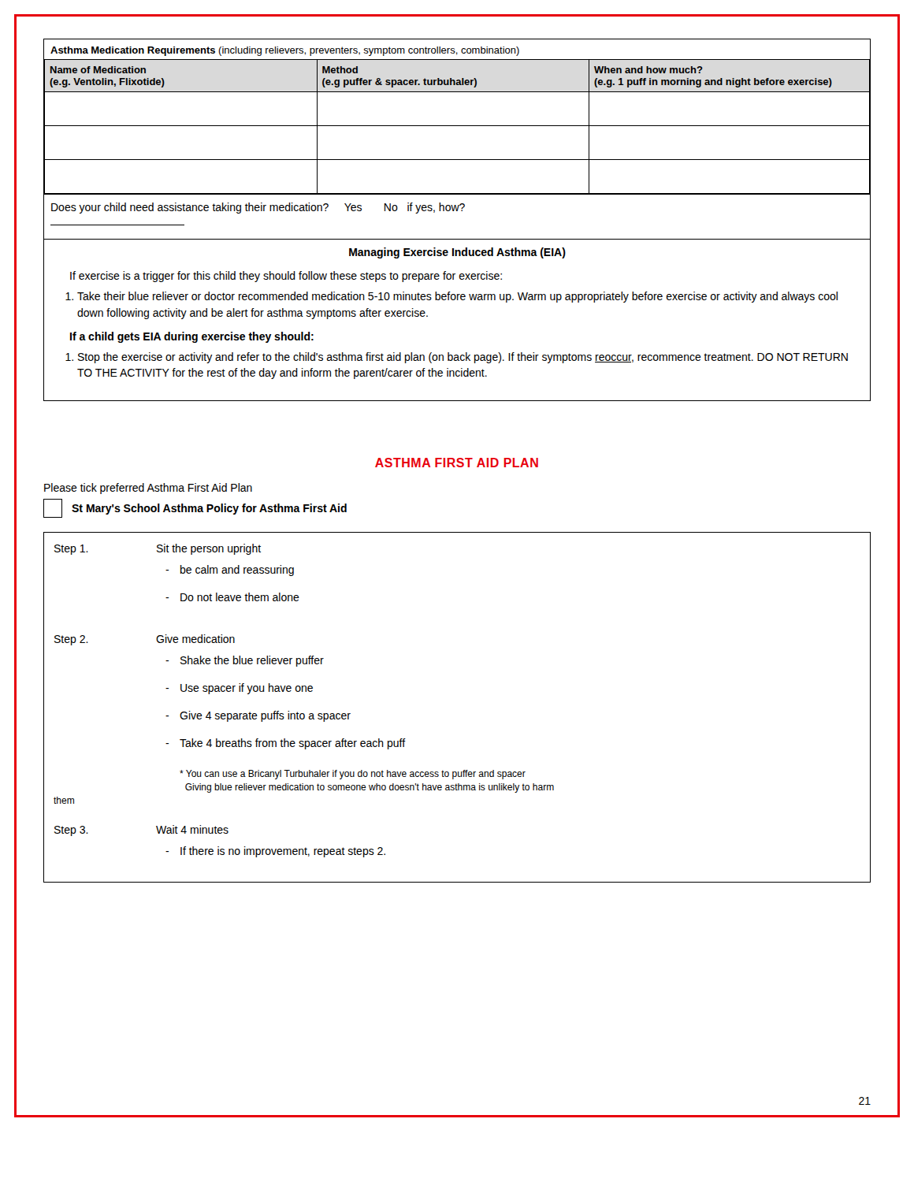Asthma Medication Requirements (including relievers, preventers, symptom controllers, combination)
| Name of Medication (e.g. Ventolin, Flixotide) | Method (e.g puffer & spacer. turbuhaler) | When and how much? (e.g. 1 puff in morning and night before exercise) |
| --- | --- | --- |
Does your child need assistance taking their medication? Yes No if yes, how?
Managing Exercise Induced Asthma (EIA)
If exercise is a trigger for this child they should follow these steps to prepare for exercise:
Take their blue reliever or doctor recommended medication 5-10 minutes before warm up. Warm up appropriately before exercise or activity and always cool down following activity and be alert for asthma symptoms after exercise.
If a child gets EIA during exercise they should:
Stop the exercise or activity and refer to the child's asthma first aid plan (on back page). If their symptoms reoccur, recommence treatment. DO NOT RETURN TO THE ACTIVITY for the rest of the day and inform the parent/carer of the incident.
ASTHMA FIRST AID PLAN
Please tick preferred Asthma First Aid Plan
St Mary's School Asthma Policy for Asthma First Aid
Step 1.
Sit the person upright
be calm and reassuring
Do not leave them alone
Step 2.
Give medication
Shake the blue reliever puffer
Use spacer if you have one
Give 4 separate puffs into a spacer
Take 4 breaths from the spacer after each puff
* You can use a Bricanyl Turbuhaler if you do not have access to puffer and spacer
Giving blue reliever medication to someone who doesn't have asthma is unlikely to harm
them
Step 3.
Wait 4 minutes
If there is no improvement, repeat steps 2.
21